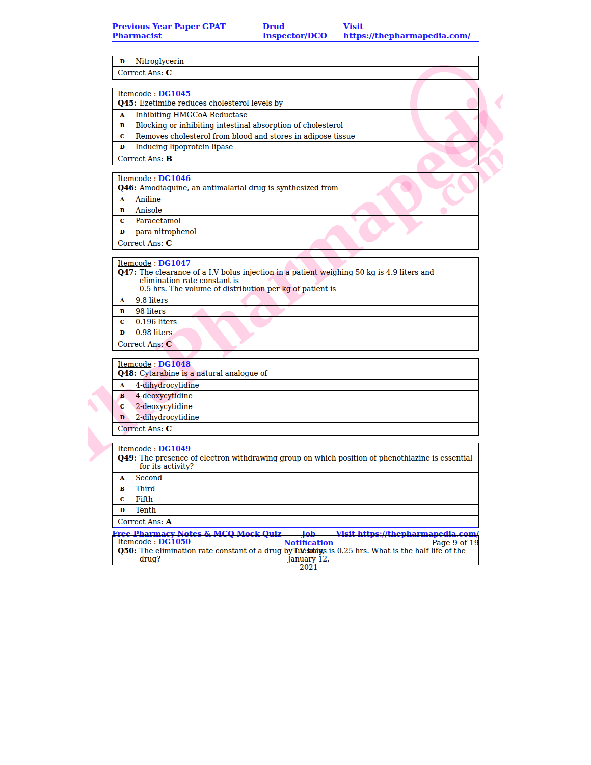.com
ThePharmapedia
Previous Year Paper GPAT Pharmacist Drud Inspector/DCO Visit https://thepharmapedia.com/
| D | Nitroglycerin |
Correct Ans: C
Itemcode : DG1045
Q45: Ezetimibe reduces cholesterol levels by
| A | Inhibiting HMGCoA Reductase |
| B | Blocking or inhibiting intestinal absorption of cholesterol |
| C | Removes cholesterol from blood and stores in adipose tissue |
| D | Inducing lipoprotein lipase |
Correct Ans: B
Itemcode : DG1046
Q46: Amodiaquine, an antimalarial drug is synthesized from
| A | Aniline |
| B | Anisole |
| C | Paracetamol |
| D | para nitrophenol |
Correct Ans: C
Itemcode : DG1047
Q47: The clearance of a I.V bolus injection in a patient weighing 50 kg is 4.9 liters and elimination rate constant is 0.5 hrs. The volume of distribution per kg of patient is
| A | 9.8 liters |
| B | 98 liters |
| C | 0.196 liters |
| D | 0.98 liters |
Correct Ans: C
Itemcode : DG1048
Q48: Cytarabine is a natural analogue of
| A | 4-dihydrocytidine |
| B | 4-deoxycytidine |
| C | 2-deoxycytidine |
| D | 2-dihydrocytidine |
Correct Ans: C
Itemcode : DG1049
Q49: The presence of electron withdrawing group on which position of phenothiazine is essential for its activity?
| A | Second |
| B | Third |
| C | Fifth |
| D | Tenth |
Correct Ans: A
Itemcode : DG1050
Q50: The elimination rate constant of a drug by I.V bolus is 0.25 hrs. What is the half life of the drug?
Free Pharmacy Notes & MCQ Mock Quiz Job Notification Tuesday, January 12, 2021 Visit https://thepharmapedia.com/ Page 9 of 19